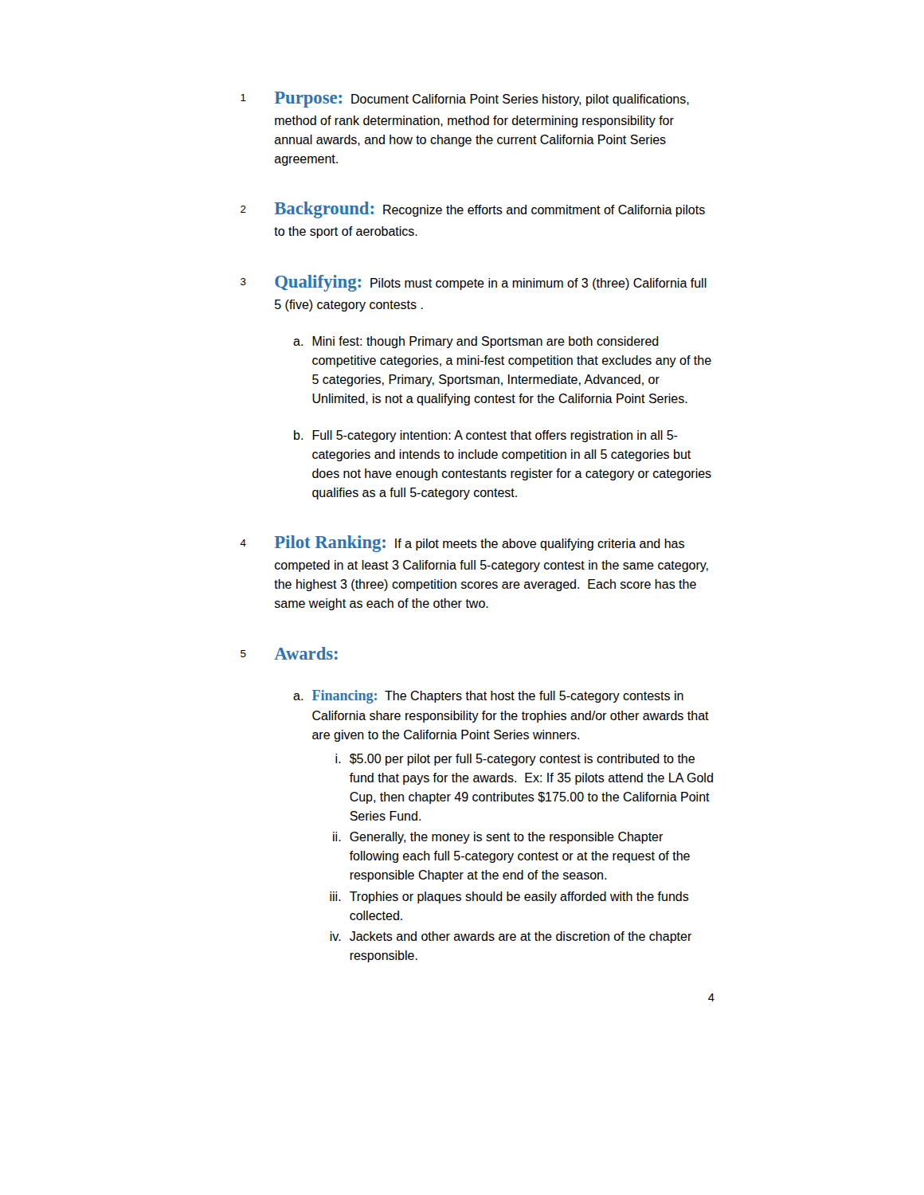1
Purpose:
Document California Point Series history, pilot qualifications, method of rank determination, method for determining responsibility for annual awards, and how to change the current California Point Series agreement.
2
Background:
Recognize the efforts and commitment of California pilots to the sport of aerobatics.
3
Qualifying:
Pilots must compete in a minimum of 3 (three) California full 5 (five) category contests .
Mini fest: though Primary and Sportsman are both considered competitive categories, a mini-fest competition that excludes any of the 5 categories, Primary, Sportsman, Intermediate, Advanced, or Unlimited, is not a qualifying contest for the California Point Series.
Full 5-category intention: A contest that offers registration in all 5-categories and intends to include competition in all 5 categories but does not have enough contestants register for a category or categories qualifies as a full 5-category contest.
4
Pilot Ranking:
If a pilot meets the above qualifying criteria and has competed in at least 3 California full 5-category contest in the same category, the highest 3 (three) competition scores are averaged. Each score has the same weight as each of the other two.
5
Awards:
Financing:
The Chapters that host the full 5-category contests in California share responsibility for the trophies and/or other awards that are given to the California Point Series winners.
$5.00 per pilot per full 5-category contest is contributed to the fund that pays for the awards. Ex: If 35 pilots attend the LA Gold Cup, then chapter 49 contributes $175.00 to the California Point Series Fund.
Generally, the money is sent to the responsible Chapter following each full 5-category contest or at the request of the responsible Chapter at the end of the season.
Trophies or plaques should be easily afforded with the funds collected.
Jackets and other awards are at the discretion of the chapter responsible.
4